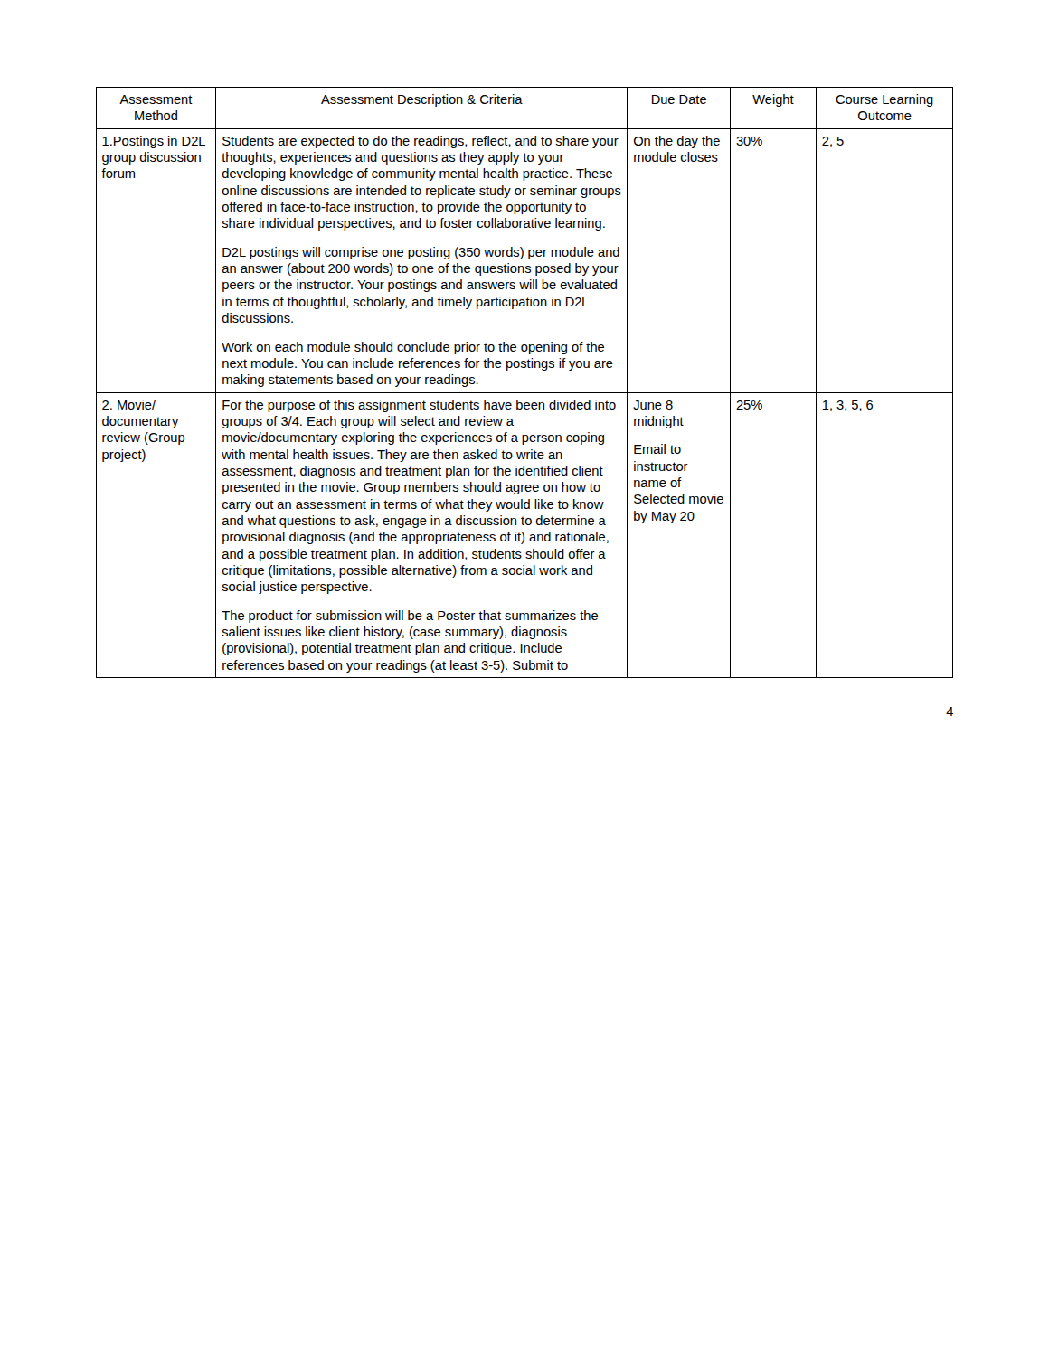| Assessment Method | Assessment Description & Criteria | Due Date | Weight | Course Learning Outcome |
| --- | --- | --- | --- | --- |
| 1.Postings in D2L group discussion forum | Students are expected to do the readings, reflect, and to share your thoughts, experiences and questions as they apply to your developing knowledge of community mental health practice. These online discussions are intended to replicate study or seminar groups offered in face-to-face instruction, to provide the opportunity to share individual perspectives, and to foster collaborative learning. D2L postings will comprise one posting (350 words) per module and an answer (about 200 words) to one of the questions posed by your peers or the instructor. Your postings and answers will be evaluated in terms of thoughtful, scholarly, and timely participation in D2l discussions. Work on each module should conclude prior to the opening of the next module. You can include references for the postings if you are making statements based on your readings. | On the day the module closes | 30% | 2, 5 |
| 2. Movie/ documentary review (Group project) | For the purpose of this assignment students have been divided into groups of 3/4. Each group will select and review a movie/documentary exploring the experiences of a person coping with mental health issues. They are then asked to write an assessment, diagnosis and treatment plan for the identified client presented in the movie. Group members should agree on how to carry out an assessment in terms of what they would like to know and what questions to ask, engage in a discussion to determine a provisional diagnosis (and the appropriateness of it) and rationale, and a possible treatment plan. In addition, students should offer a critique (limitations, possible alternative) from a social work and social justice perspective. The product for submission will be a Poster that summarizes the salient issues like client history, (case summary), diagnosis (provisional), potential treatment plan and critique. Include references based on your readings (at least 3-5). Submit to | June 8 midnight Email to instructor name of Selected movie by May 20 | 25% | 1, 3, 5, 6 |
4